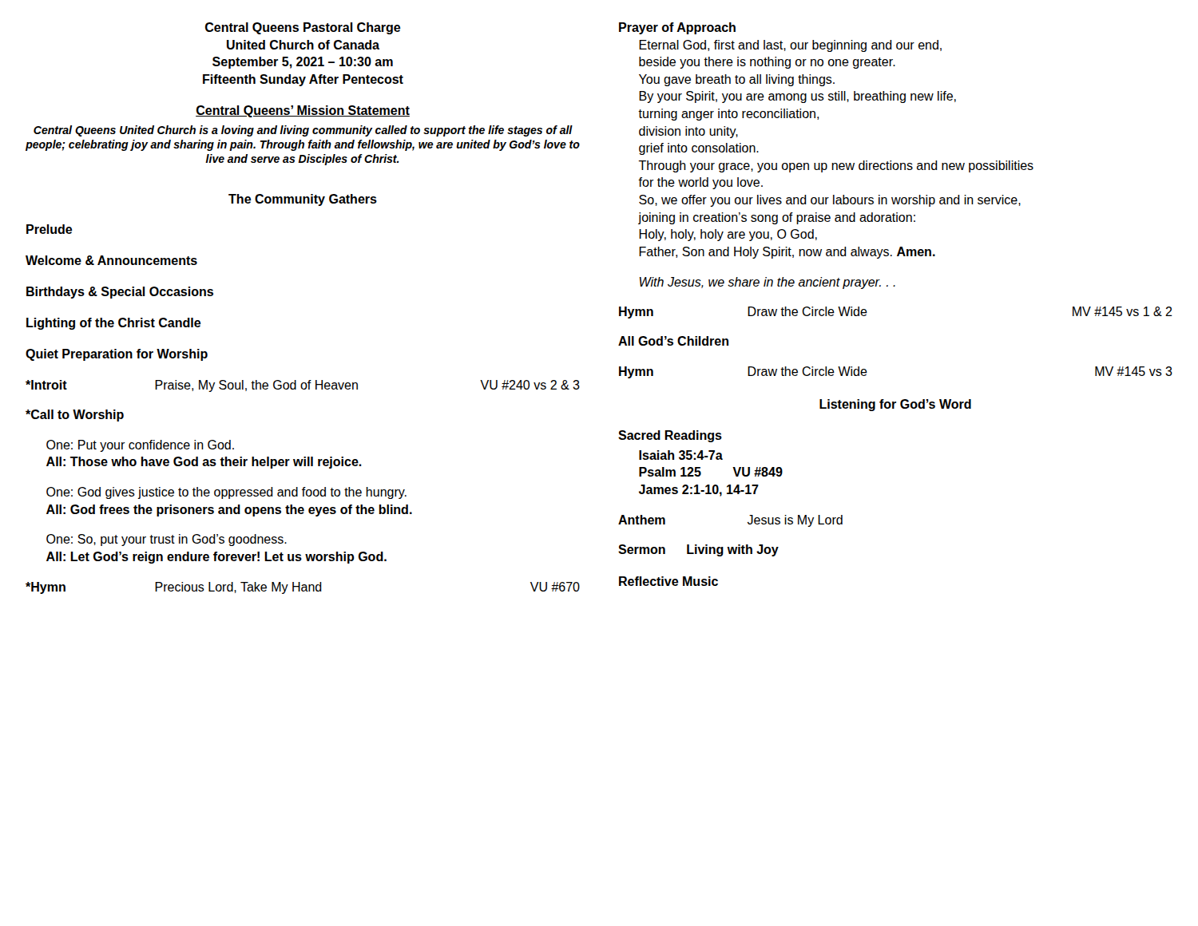Central Queens Pastoral Charge
United Church of Canada
September 5, 2021 – 10:30 am
Fifteenth Sunday After Pentecost
Central Queens’ Mission Statement
Central Queens United Church is a loving and living community called to support the life stages of all people; celebrating joy and sharing in pain. Through faith and fellowship, we are united by God’s love to live and serve as Disciples of Christ.
The Community Gathers
Prelude
Welcome & Announcements
Birthdays & Special Occasions
Lighting of the Christ Candle
Quiet Preparation for Worship
*Introit Praise, My Soul, the God of Heaven VU #240 vs 2 & 3
*Call to Worship
One: Put your confidence in God.
All: Those who have God as their helper will rejoice.
One: God gives justice to the oppressed and food to the hungry.
All: God frees the prisoners and opens the eyes of the blind.
One: So, put your trust in God’s goodness.
All: Let God’s reign endure forever! Let us worship God.
*Hymn Precious Lord, Take My Hand VU #670
Prayer of Approach
Eternal God, first and last, our beginning and our end,
beside you there is nothing or no one greater.
You gave breath to all living things.
By your Spirit, you are among us still, breathing new life,
turning anger into reconciliation,
division into unity,
grief into consolation.
Through your grace, you open up new directions and new possibilities
for the world you love.
So, we offer you our lives and our labours in worship and in service,
joining in creation’s song of praise and adoration:
Holy, holy, holy are you, O God,
Father, Son and Holy Spirit, now and always. Amen.
With Jesus, we share in the ancient prayer. . .
Hymn Draw the Circle Wide MV #145 vs 1 & 2
All God’s Children
Hymn Draw the Circle Wide MV #145 vs 3
Listening for God’s Word
Sacred Readings
Isaiah 35:4-7a
Psalm 125 VU #849
James 2:1-10, 14-17
Anthem Jesus is My Lord
Sermon Living with Joy
Reflective Music